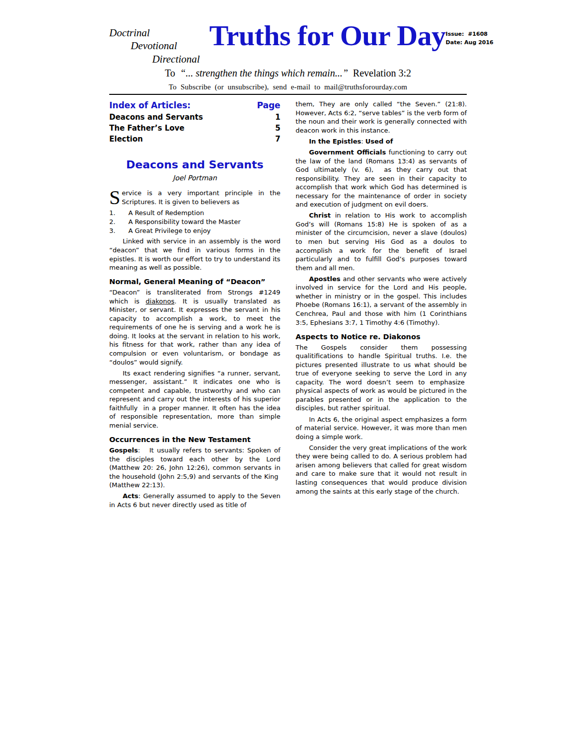Doctrinal Devotional Directional
Truths for Our Day
Issue: #1608
Date: Aug 2016
To “... strengthen the things which remain...” Revelation 3:2
To Subscribe (or unsubscribe), send e-mail to mail@truthsforourday.com
Index of Articles: Page
Deacons and Servants 1
The Father’s Love 5
Election 7
Deacons and Servants
Joel Portman
Service is a very important principle in the Scriptures. It is given to believers as
1. A Result of Redemption
2. A Responsibility toward the Master
3. A Great Privilege to enjoy
Linked with service in an assembly is the word “deacon” that we find in various forms in the epistles. It is worth our effort to try to understand its meaning as well as possible.
Normal, General Meaning of “Deacon”
“Deacon” is transliterated from Strongs #1249 which is diakonos. It is usually translated as Minister, or servant. It expresses the servant in his capacity to accomplish a work, to meet the requirements of one he is serving and a work he is doing. It looks at the servant in relation to his work, his fitness for that work, rather than any idea of compulsion or even voluntarism, or bondage as “doulos” would signify.
Its exact rendering signifies “a runner, servant, messenger, assistant.” It indicates one who is competent and capable, trustworthy and who can represent and carry out the interests of his superior faithfully in a proper manner. It often has the idea of responsible representation, more than simple menial service.
Occurrences in the New Testament
Gospels: It usually refers to servants: Spoken of the disciples toward each other by the Lord (Matthew 20: 26, John 12:26), common servants in the household (John 2:5,9) and servants of the King (Matthew 22:13).
Acts: Generally assumed to apply to the Seven in Acts 6 but never directly used as title of
them, They are only called “the Seven.” (21:8). However, Acts 6:2, “serve tables” is the verb form of the noun and their work is generally connected with deacon work in this instance.
In the Epistles: Used of
Government Officials functioning to carry out the law of the land (Romans 13:4) as servants of God ultimately (v. 6), as they carry out that responsibility. They are seen in their capacity to accomplish that work which God has determined is necessary for the maintenance of order in society and execution of judgment on evil doers.
Christ in relation to His work to accomplish God’s will (Romans 15:8) He is spoken of as a minister of the circumcision, never a slave (doulos) to men but serving His God as a doulos to accomplish a work for the benefit of Israel particularly and to fulfill God’s purposes toward them and all men.
Apostles and other servants who were actively involved in service for the Lord and His people, whether in ministry or in the gospel. This includes Phoebe (Romans 16:1), a servant of the assembly in Cenchrea, Paul and those with him (1 Corinthians 3:5, Ephesians 3:7, 1 Timothy 4:6 (Timothy).
Aspects to Notice re. Diakonos
The Gospels consider them possessing qualitifications to handle Spiritual truths. I.e. the pictures presented illustrate to us what should be true of everyone seeking to serve the Lord in any capacity. The word doesn’t seem to emphasize physical aspects of work as would be pictured in the parables presented or in the application to the disciples, but rather spiritual.
In Acts 6, the original aspect emphasizes a form of material service. However, it was more than men doing a simple work.
Consider the very great implications of the work they were being called to do. A serious problem had arisen among believers that called for great wisdom and care to make sure that it would not result in lasting consequences that would produce division among the saints at this early stage of the church.